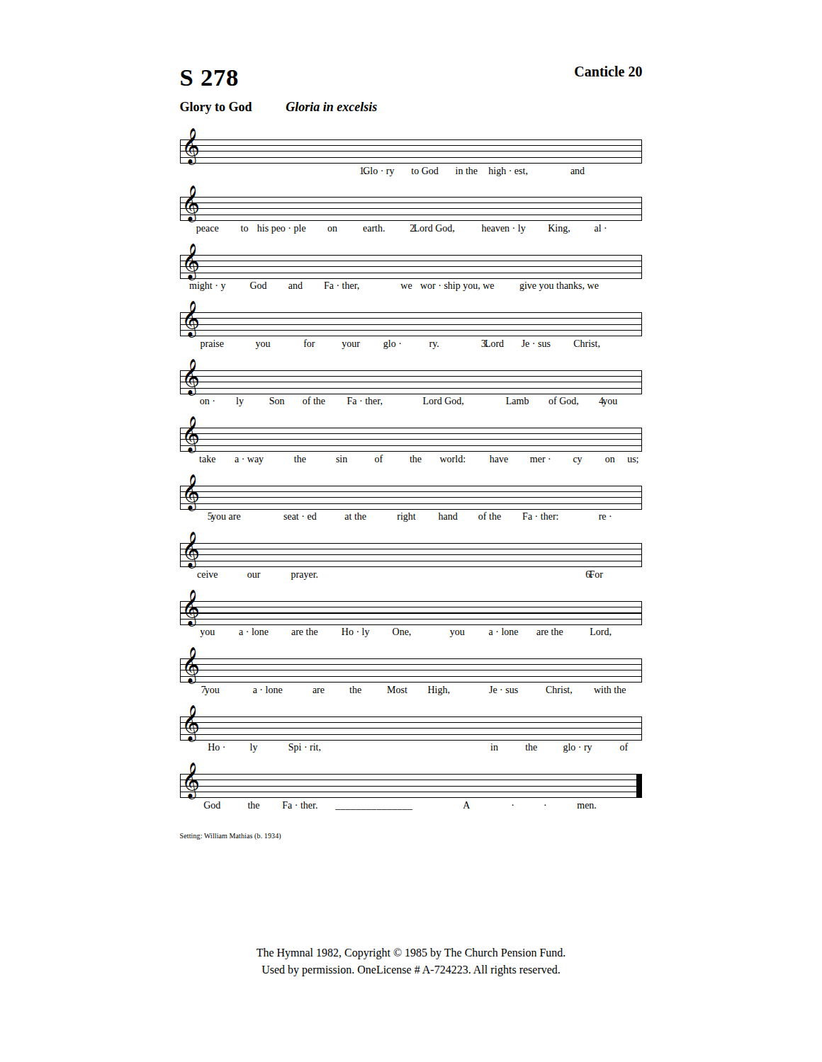S 278
Glory to God Gloria in excelsis
Canticle 20
𝄞
1. Glo · ry to God in the high · est, and
𝄞
peace to his peo · ple on earth. 2. Lord God, heaven · ly King, al ·
𝄞
might · y God and Fa · ther, we wor · ship you, we give you thanks, we
𝄞
praise you for your glo · ry. 3. Lord Je · sus Christ,
𝄞
on · ly Son of the Fa · ther, Lord God, Lamb of God, 4. you
𝄞
take a · way the sin of the world: have mer · cy on us;
𝄞
5. you are seat · ed at the right hand of the Fa · ther: re ·
𝄞
ceive our prayer. 6. For
𝄞
you a · lone are the Ho · ly One, you a · lone are the Lord,
𝄞
7. you a · lone are the Most High, Je · sus Christ, with the
𝄞
Ho · ly Spi · rit, in the glo · ry of
𝄞
God the Fa · ther. _______________ A · · men.
Setting: William Mathias (b. 1934)
The Hymnal 1982, Copyright © 1985 by The Church Pension Fund.
Used by permission. OneLicense # A-724223. All rights reserved.